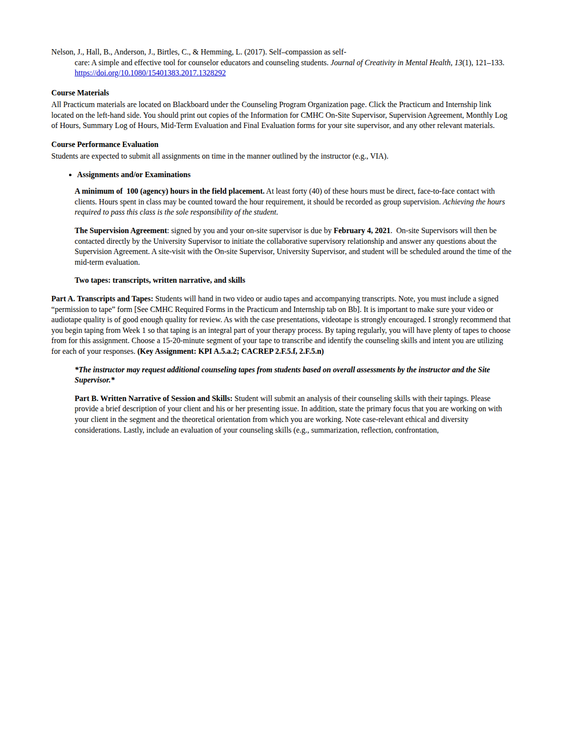Nelson, J., Hall, B., Anderson, J., Birtles, C., & Hemming, L. (2017). Self–compassion as self-
care: A simple and effective tool for counselor educators and counseling students. Journal of Creativity in Mental Health, 13(1), 121–133.
https://doi.org/10.1080/15401383.2017.1328292
Course Materials
All Practicum materials are located on Blackboard under the Counseling Program Organization page. Click the Practicum and Internship link located on the left-hand side. You should print out copies of the Information for CMHC On-Site Supervisor, Supervision Agreement, Monthly Log of Hours, Summary Log of Hours, Mid-Term Evaluation and Final Evaluation forms for your site supervisor, and any other relevant materials.
Course Performance Evaluation
Students are expected to submit all assignments on time in the manner outlined by the instructor (e.g., VIA).
Assignments and/or Examinations
A minimum of 100 (agency) hours in the field placement. At least forty (40) of these hours must be direct, face-to-face contact with clients. Hours spent in class may be counted toward the hour requirement, it should be recorded as group supervision. Achieving the hours required to pass this class is the sole responsibility of the student.
The Supervision Agreement: signed by you and your on-site supervisor is due by February 4, 2021. On-site Supervisors will then be contacted directly by the University Supervisor to initiate the collaborative supervisory relationship and answer any questions about the Supervision Agreement. A site-visit with the On-site Supervisor, University Supervisor, and student will be scheduled around the time of the mid-term evaluation.
Two tapes: transcripts, written narrative, and skills
Part A. Transcripts and Tapes: Students will hand in two video or audio tapes and accompanying transcripts. Note, you must include a signed “permission to tape” form [See CMHC Required Forms in the Practicum and Internship tab on Bb]. It is important to make sure your video or audiotape quality is of good enough quality for review. As with the case presentations, videotape is strongly encouraged. I strongly recommend that you begin taping from Week 1 so that taping is an integral part of your therapy process. By taping regularly, you will have plenty of tapes to choose from for this assignment. Choose a 15-20-minute segment of your tape to transcribe and identify the counseling skills and intent you are utilizing for each of your responses. (Key Assignment: KPI A.5.a.2; CACREP 2.F.5.f, 2.F.5.n)
*The instructor may request additional counseling tapes from students based on overall assessments by the instructor and the Site Supervisor.*
Part B. Written Narrative of Session and Skills: Student will submit an analysis of their counseling skills with their tapings. Please provide a brief description of your client and his or her presenting issue. In addition, state the primary focus that you are working on with your client in the segment and the theoretical orientation from which you are working. Note case-relevant ethical and diversity considerations. Lastly, include an evaluation of your counseling skills (e.g., summarization, reflection, confrontation,